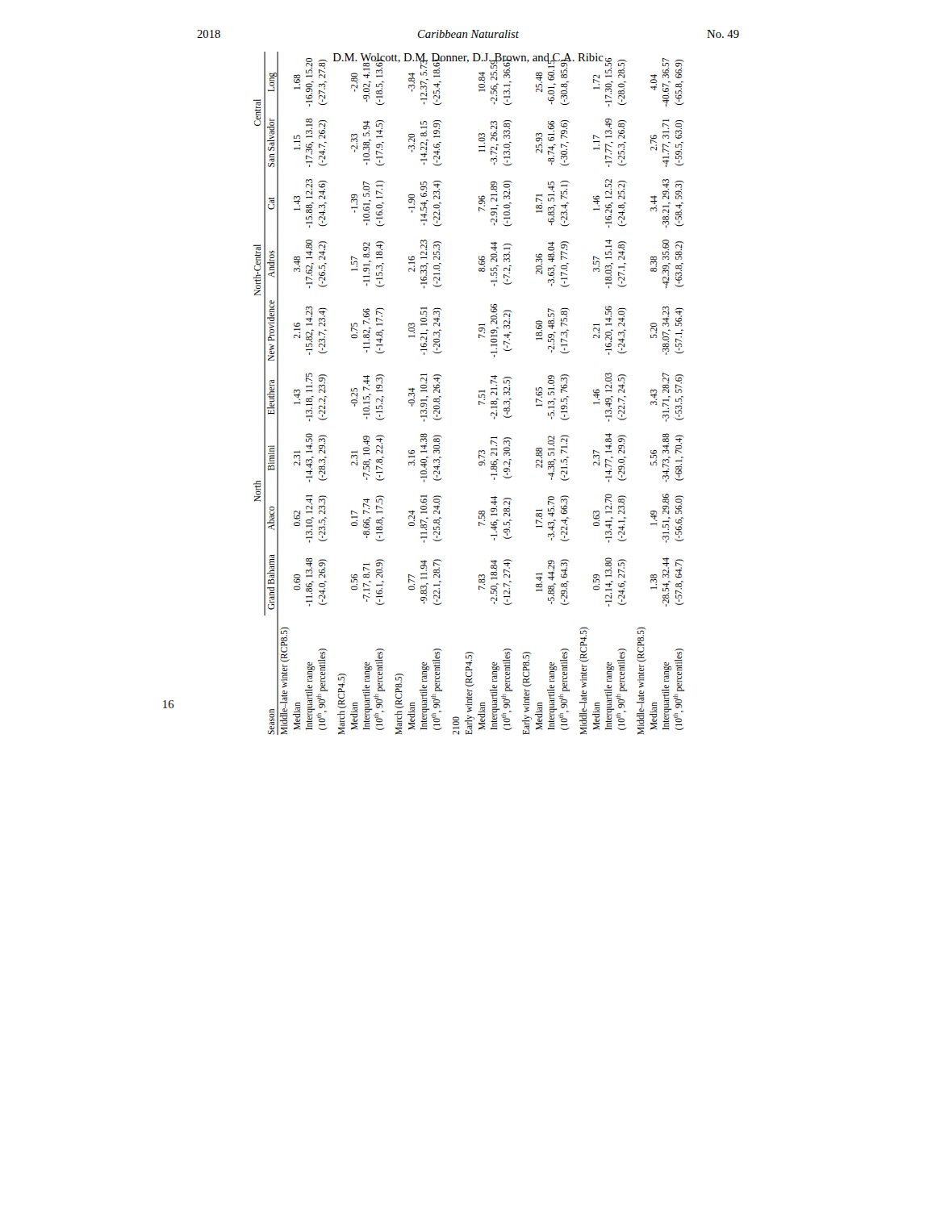2018
Caribbean Naturalist
No. 49
D.M. Wolcott, D.M. Donner, D.J. Brown, and C.A. Ribic
16
| | North | North-Central | Central |
| --- | --- | --- | --- |
| Season | Grand Bahama | Abaco | Bimini | Eleuthera | New Providence | Andros | Cat | San Salvador | Long |
| Middle–late winter (RCP8.5) | |
| Median | 0.60 | 0.62 | 2.31 | 1.43 | 2.16 | 3.48 | 1.43 | 1.15 | 1.68 |
| Interquartile range | -11.86, 13.48 | -13.10, 12.41 | -14.43, 14.50 | -13.18, 11.75 | -15.82, 14.23 | -17.62, 14.80 | -15.88, 12.23 | -17.36, 13.18 | -16.90, 15.20 |
| (10 th , 90 th percentiles) | (-24.0, 26.9) | (-23.5, 23.3) | (-28.3, 29.3) | (-22.2, 23.9) | (-23.7, 23.4) | (-26.5, 24.2) | (-24.3, 24.6) | (-24.7, 26.2) | (-27.3, 27.8) |
| March (RCP4.5) | |
| Median | 0.56 | 0.17 | 2.31 | -0.25 | 0.75 | 1.57 | -1.39 | -2.33 | -2.80 |
| Interquartile range | -7.17, 8.71 | -8.66, 7.74 | -7.58, 10.49 | -10.15, 7.44 | -11.82, 7.66 | -11.91, 8.92 | -10.61, 5.07 | -10.38, 5.94 | -9.02, 4.18 |
| (10 th , 90 th percentiles) | (-16.1, 20.9) | (-18.8, 17.5) | (-17.8, 22.4) | (-15.2, 19.3) | (-14.8, 17.7) | (-15.3, 18.4) | (-16.0, 17.1) | (-17.9, 14.5) | (-18.5, 13.6) |
| March (RCP8.5) | |
| Median | 0.77 | 0.24 | 3.16 | -0.34 | 1.03 | 2.16 | -1.90 | -3.20 | -3.84 |
| Interquartile range | -9.83, 11.94 | -11.87, 10.61 | -10.40, 14.38 | -13.91, 10.21 | -16.21, 10.51 | -16.33, 12.23 | -14.54, 6.95 | -14.22, 8.15 | -12.37, 5.73 |
| (10 th , 90 th percentiles) | (-22.1, 28.7) | (-25.8, 24.0) | (-24.3, 30.8) | (-20.8, 26.4) | (-20.3, 24.3) | (-21.0, 25.3) | (-22.0, 23.4) | (-24.6, 19.9) | (-25.4, 18.6) |
| 2100 | |
| Early winter (RCP4.5) | |
| Median | 7.83 | 7.58 | 9.73 | 7.51 | 7.91 | 8.66 | 7.96 | 11.03 | 10.84 |
| Interquartile range | -2.50, 18.84 | -1.46, 19.44 | -1.86, 21.71 | -2.18, 21.74 | -1.1019, 20.66 | -1.55, 20.44 | -2.91, 21.89 | -3.72, 26.23 | -2.56, 25.59 |
| (10 th , 90 th percentiles) | (-12.7, 27.4) | (-9.5, 28.2) | (-9.2, 30.3) | (-8.3, 32.5) | (-7.4, 32.2) | (-7.2, 33.1) | (-10.0, 32.0) | (-13.0, 33.8) | (-13.1, 36.6) |
| Early winter (RCP8.5) | |
| Median | 18.41 | 17.81 | 22.88 | 17.65 | 18.60 | 20.36 | 18.71 | 25.93 | 25.48 |
| Interquartile range | -5.88, 44.29 | -3.43, 45.70 | -4.38, 51.02 | -5.13, 51.09 | -2.59, 48.57 | -3.63, 48.04 | -6.83, 51.45 | -8.74, 61.66 | -6.01, 60.15 |
| (10 th , 90 th percentiles) | (-29.8, 64.3) | (-22.4, 66.3) | (-21.5, 71.2) | (-19.5, 76.3) | (-17.3, 75.8) | (-17.0, 77.9) | (-23.4, 75.1) | (-30.7, 79.6) | (-30.8, 85.9) |
| Middle–late winter (RCP4.5) | |
| Median | 0.59 | 0.63 | 2.37 | 1.46 | 2.21 | 3.57 | 1.46 | 1.17 | 1.72 |
| Interquartile range | -12.14, 13.80 | -13.41, 12.70 | -14.77, 14.84 | -13.49, 12.03 | -16.20, 14.56 | -18.03, 15.14 | -16.26, 12.52 | -17.77, 13.49 | -17.30, 15.56 |
| (10 th , 90 th percentiles) | (-24.6, 27.5) | (-24.1, 23.8) | (-29.0, 29.9) | (-22.7, 24.5) | (-24.3, 24.0) | (-27.1, 24.8) | (-24.8, 25.2) | (-25.3, 26.8) | (-28.0, 28.5) |
| Middle–late winter (RCP8.5) | |
| Median | 1.38 | 1.49 | 5.56 | 3.43 | 5.20 | 8.38 | 3.44 | 2.76 | 4.04 |
| Interquartile range | -28.54, 32.44 | -31.51, 29.86 | -34.73, 34.88 | -31.71, 28.27 | -38.07, 34.23 | -42.39, 35.60 | -38.21, 29.43 | -41.77, 31.71 | -40.67, 36.57 |
| (10 th , 90 th percentiles) | (-57.8, 64.7) | (-56.6, 56.0) | (-68.1, 70.4) | (-53.5, 57.6) | (-57.1, 56.4) | (-63.8, 58.2) | (-58.4, 59.3) | (-59.5, 63.0) | (-65.8, 66.9) |